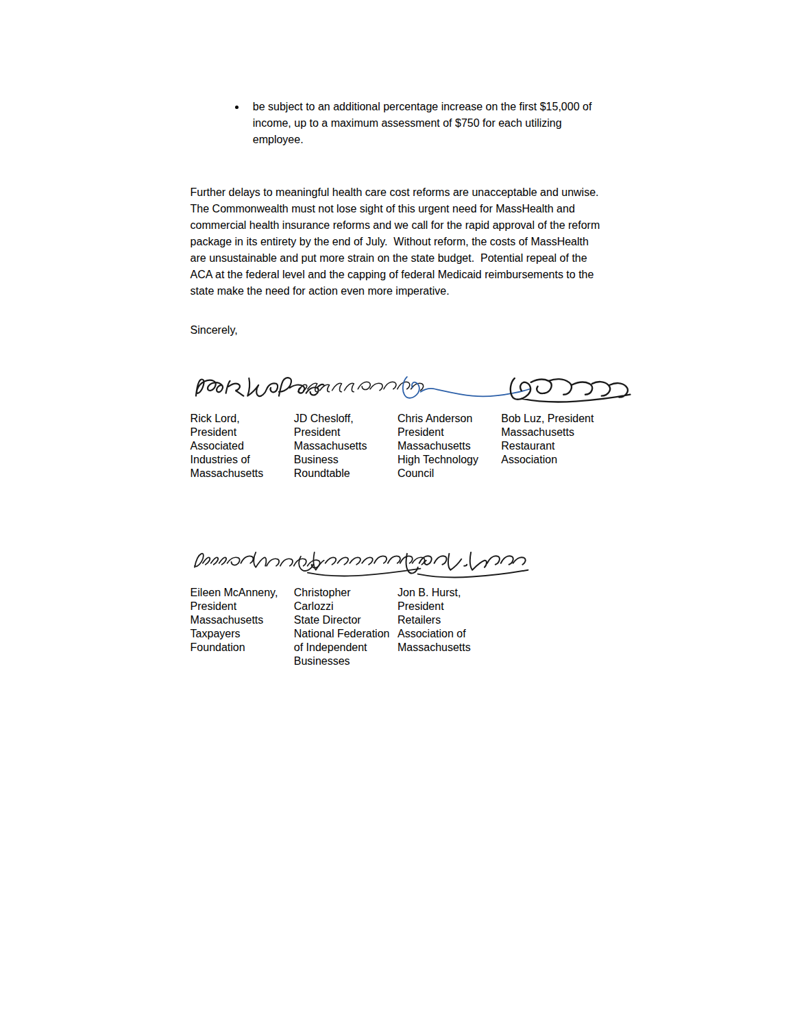be subject to an additional percentage increase on the first $15,000 of income, up to a maximum assessment of $750 for each utilizing employee.
Further delays to meaningful health care cost reforms are unacceptable and unwise. The Commonwealth must not lose sight of this urgent need for MassHealth and commercial health insurance reforms and we call for the rapid approval of the reform package in its entirety by the end of July. Without reform, the costs of MassHealth are unsustainable and put more strain on the state budget. Potential repeal of the ACA at the federal level and the capping of federal Medicaid reimbursements to the state make the need for action even more imperative.
Sincerely,
| Rick Lord, President Associated Industries of Massachusetts | JD Chesloff, President Massachusetts Business Roundtable | Chris Anderson President Massachusetts High Technology Council | Bob Luz, President Massachusetts Restaurant Association |
| Eileen McAnneny, President Massachusetts Taxpayers Foundation | Christopher Carlozzi State Director National Federation of Independent Businesses | Jon B. Hurst, President Retailers Association of Massachusetts | |